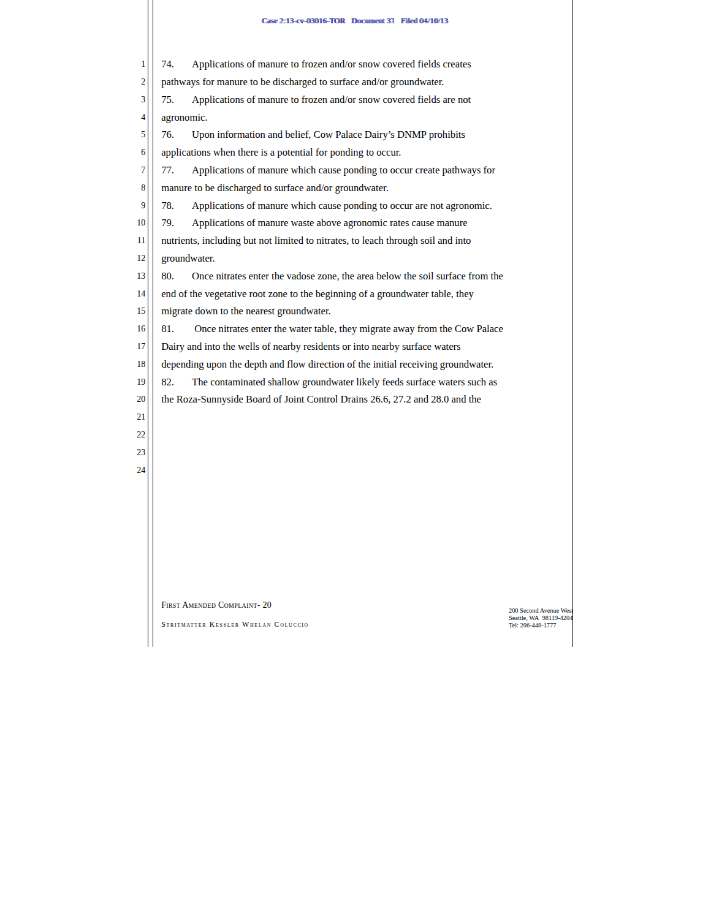Case 2:13-cv-03016-TOR Document 37 Filed 04/10/13 Case 2:13-cv-03016-TOR Document 31 Filed 04/10/13
1
2
3
4
5
6
7
8
9
10
11
12
13
14
15
16
17
18
19
20
21
22
23
24
74. Applications of manure to frozen and/or snow covered fields creates
pathways for manure to be discharged to surface and/or groundwater.
75. Applications of manure to frozen and/or snow covered fields are not
agronomic.
76. Upon information and belief, Cow Palace Dairy’s DNMP prohibits
applications when there is a potential for ponding to occur.
77. Applications of manure which cause ponding to occur create pathways for
manure to be discharged to surface and/or groundwater.
78. Applications of manure which cause ponding to occur are not agronomic.
79. Applications of manure waste above agronomic rates cause manure
nutrients, including but not limited to nitrates, to leach through soil and into
groundwater.
80. Once nitrates enter the vadose zone, the area below the soil surface from the
end of the vegetative root zone to the beginning of a groundwater table, they
migrate down to the nearest groundwater.
81. Once nitrates enter the water table, they migrate away from the Cow Palace
Dairy and into the wells of nearby residents or into nearby surface waters
depending upon the depth and flow direction of the initial receiving groundwater.
82. The contaminated shallow groundwater likely feeds surface waters such as
the Roza-Sunnyside Board of Joint Control Drains 26.6, 27.2 and 28.0 and the
First Amended Complaint- 20
Stritmatter Kessler Whelan Coluccio
200 Second Avenue West
Seattle, WA 98119-4204
Tel: 206-448-1777